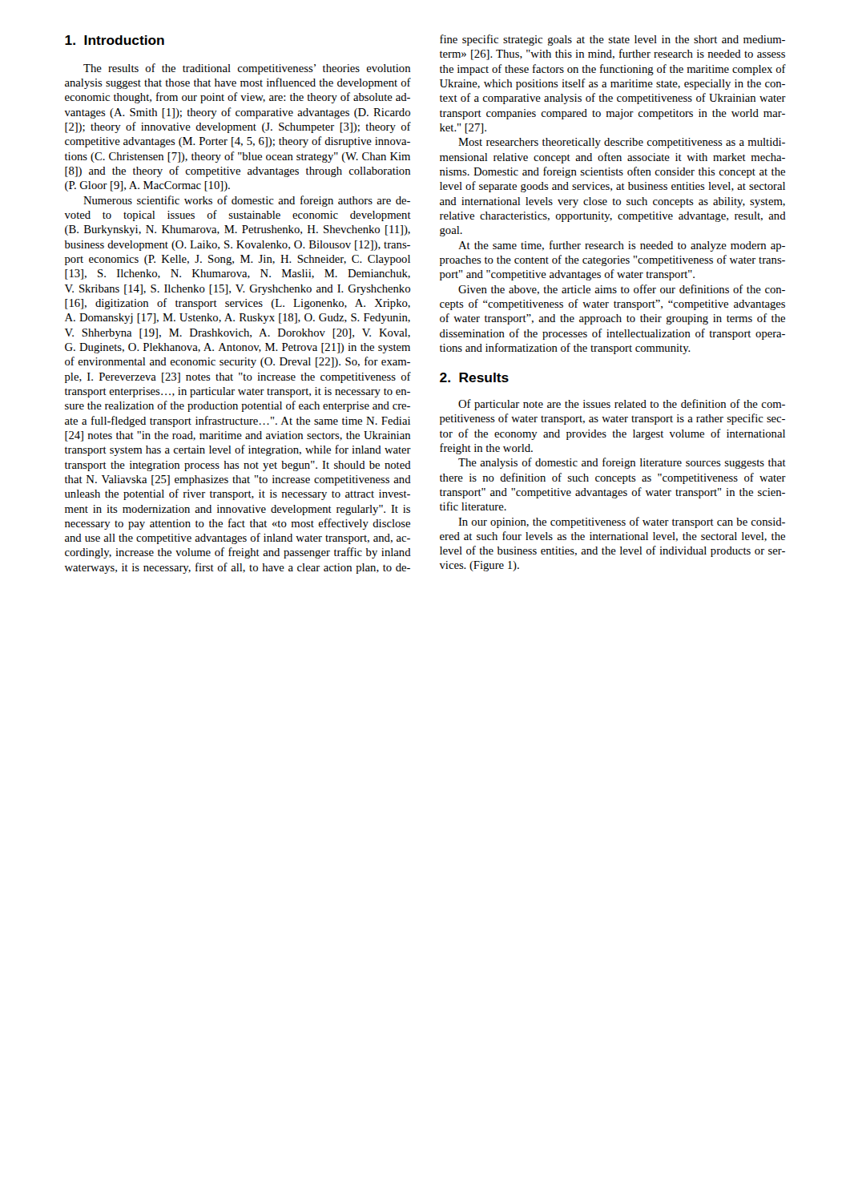1. Introduction
The results of the traditional competitiveness’ theories evolution analysis suggest that those that have most influenced the development of economic thought, from our point of view, are: the theory of absolute advantages (A. Smith [1]); theory of comparative advantages (D. Ricardo [2]); theory of innovative development (J. Schumpeter [3]); theory of competitive advantages (M. Porter [4, 5, 6]); theory of disruptive innovations (C. Christensen [7]), theory of "blue ocean strategy" (W. Chan Kim [8]) and the theory of competitive advantages through collaboration (P. Gloor [9], A. MacCormac [10]).
Numerous scientific works of domestic and foreign authors are devoted to topical issues of sustainable economic development (B. Burkynskyi, N. Khumarova, M. Petrushenko, H. Shevchenko [11]), business development (O. Laiko, S. Kovalenko, O. Bilousov [12]), transport economics (P. Kelle, J. Song, M. Jin, H. Schneider, C. Claypool [13], S. Ilchenko, N. Khumarova, N. Maslii, M. Demianchuk, V. Skribans [14], S. Ilchenko [15], V. Gryshchenko and I. Gryshchenko [16], digitization of transport services (L. Ligonenko, A. Xripko, A. Domanskyj [17], M. Ustenko, A. Ruskyx [18], O. Gudz, S. Fedyunin, V. Shherbyna [19], M. Drashkovich, A. Dorokhov [20], V. Koval, G. Duginets, O. Plekhanova, A. Antonov, M. Petrova [21]) in the system of environmental and economic security (O. Dreval [22]). So, for example, I. Pereverzeva [23] notes that "to increase the competitiveness of transport enterprises…, in particular water transport, it is necessary to ensure the realization of the production potential of each enterprise and create a full-fledged transport infrastructure…". At the same time N. Fediai [24] notes that "in the road, maritime and aviation sectors, the Ukrainian transport system has a certain level of integration, while for inland water transport the integration process has not yet begun". It should be noted that N. Valiavska [25] emphasizes that "to increase competitiveness and unleash the potential of river transport, it is necessary to attract investment in its modernization and innovative development regularly". It is necessary to pay attention to the fact that «to most effectively disclose and use all the competitive advantages of inland water transport, and, accordingly, increase the volume of freight and passenger traffic by inland waterways, it is necessary, first of all, to have a clear action plan, to define specific strategic goals at the state level in the short and medium-term» [26]. Thus, "with this in mind, further research is needed to assess the impact of these factors on the functioning of the maritime complex of Ukraine, which positions itself as a maritime state, especially in the context of a comparative analysis of the competitiveness of Ukrainian water transport companies compared to major competitors in the world market." [27].
Most researchers theoretically describe competitiveness as a multidimensional relative concept and often associate it with market mechanisms. Domestic and foreign scientists often consider this concept at the level of separate goods and services, at business entities level, at sectoral and international levels very close to such concepts as ability, system, relative characteristics, opportunity, competitive advantage, result, and goal.
At the same time, further research is needed to analyze modern approaches to the content of the categories "competitiveness of water transport" and "competitive advantages of water transport".
Given the above, the article aims to offer our definitions of the concepts of “competitiveness of water transport”, “competitive advantages of water transport”, and the approach to their grouping in terms of the dissemination of the processes of intellectualization of transport operations and informatization of the transport community.
2. Results
Of particular note are the issues related to the definition of the competitiveness of water transport, as water transport is a rather specific sector of the economy and provides the largest volume of international freight in the world.
The analysis of domestic and foreign literature sources suggests that there is no definition of such concepts as "competitiveness of water transport" and "competitive advantages of water transport" in the scientific literature.
In our opinion, the competitiveness of water transport can be considered at such four levels as the international level, the sectoral level, the level of the business entities, and the level of individual products or services. (Figure 1).